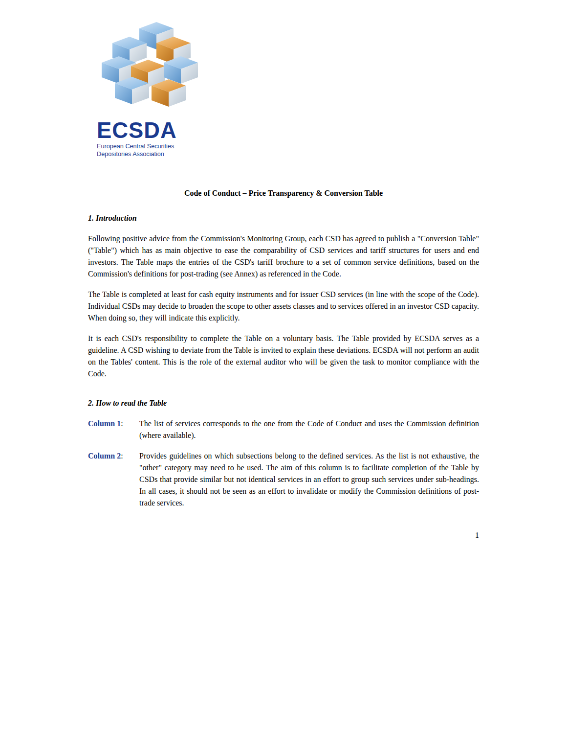ECSDA
European Central Securities
Depositories Association
Code of Conduct – Price Transparency & Conversion Table
1. Introduction
Following positive advice from the Commission's Monitoring Group, each CSD has agreed to publish a "Conversion Table" ("Table") which has as main objective to ease the comparability of CSD services and tariff structures for users and end investors. The Table maps the entries of the CSD's tariff brochure to a set of common service definitions, based on the Commission's definitions for post-trading (see Annex) as referenced in the Code.
The Table is completed at least for cash equity instruments and for issuer CSD services (in line with the scope of the Code). Individual CSDs may decide to broaden the scope to other assets classes and to services offered in an investor CSD capacity. When doing so, they will indicate this explicitly.
It is each CSD's responsibility to complete the Table on a voluntary basis. The Table provided by ECSDA serves as a guideline. A CSD wishing to deviate from the Table is invited to explain these deviations. ECSDA will not perform an audit on the Tables' content. This is the role of the external auditor who will be given the task to monitor compliance with the Code.
2. How to read the Table
| Column 1 : | The list of services corresponds to the one from the Code of Conduct and uses the Commission definition (where available). |
| Column 2 : | Provides guidelines on which subsections belong to the defined services. As the list is not exhaustive, the "other" category may need to be used. The aim of this column is to facilitate completion of the Table by CSDs that provide similar but not identical services in an effort to group such services under sub-headings. In all cases, it should not be seen as an effort to invalidate or modify the Commission definitions of post-trade services. |
1